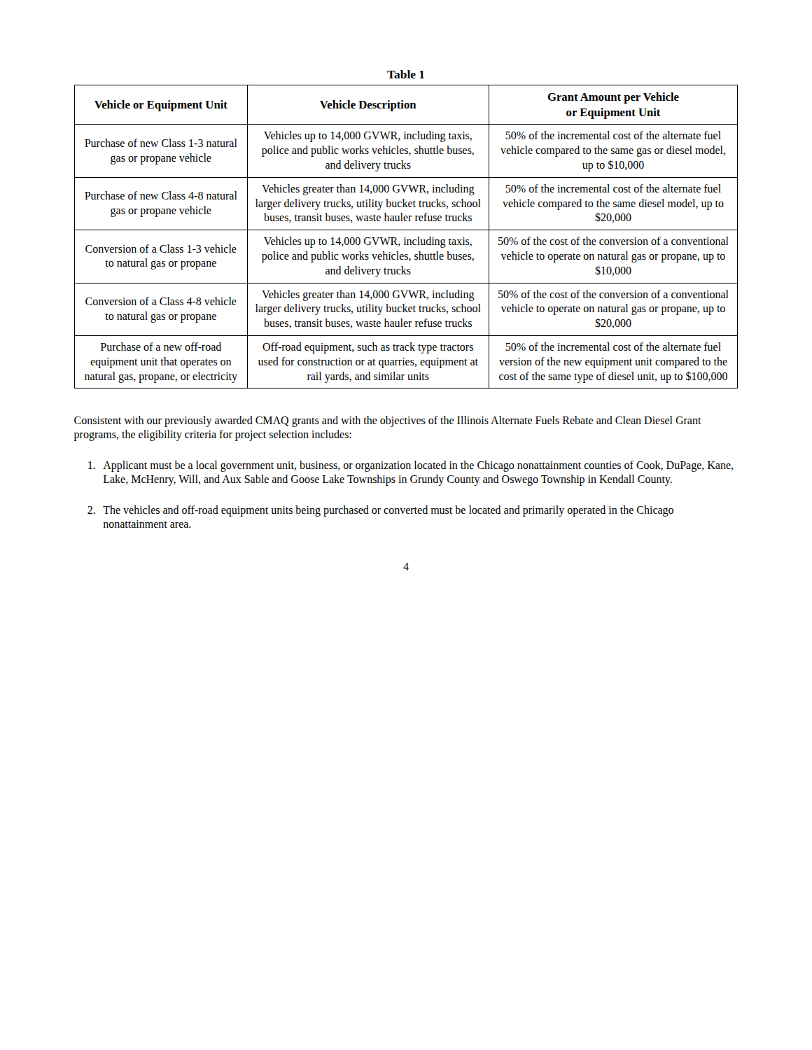Table 1
| Vehicle or Equipment Unit | Vehicle Description | Grant Amount per Vehicle or Equipment Unit |
| --- | --- | --- |
| Purchase of new Class 1-3 natural gas or propane vehicle | Vehicles up to 14,000 GVWR, including taxis, police and public works vehicles, shuttle buses, and delivery trucks | 50% of the incremental cost of the alternate fuel vehicle compared to the same gas or diesel model, up to $10,000 |
| Purchase of new Class 4-8 natural gas or propane vehicle | Vehicles greater than 14,000 GVWR, including larger delivery trucks, utility bucket trucks, school buses, transit buses, waste hauler refuse trucks | 50% of the incremental cost of the alternate fuel vehicle compared to the same diesel model, up to $20,000 |
| Conversion of a Class 1-3 vehicle to natural gas or propane | Vehicles up to 14,000 GVWR, including taxis, police and public works vehicles, shuttle buses, and delivery trucks | 50% of the cost of the conversion of a conventional vehicle to operate on natural gas or propane, up to $10,000 |
| Conversion of a Class 4-8 vehicle to natural gas or propane | Vehicles greater than 14,000 GVWR, including larger delivery trucks, utility bucket trucks, school buses, transit buses, waste hauler refuse trucks | 50% of the cost of the conversion of a conventional vehicle to operate on natural gas or propane, up to $20,000 |
| Purchase of a new off-road equipment unit that operates on natural gas, propane, or electricity | Off-road equipment, such as track type tractors used for construction or at quarries, equipment at rail yards, and similar units | 50% of the incremental cost of the alternate fuel version of the new equipment unit compared to the cost of the same type of diesel unit, up to $100,000 |
Consistent with our previously awarded CMAQ grants and with the objectives of the Illinois Alternate Fuels Rebate and Clean Diesel Grant programs, the eligibility criteria for project selection includes:
Applicant must be a local government unit, business, or organization located in the Chicago nonattainment counties of Cook, DuPage, Kane, Lake, McHenry, Will, and Aux Sable and Goose Lake Townships in Grundy County and Oswego Township in Kendall County.
The vehicles and off-road equipment units being purchased or converted must be located and primarily operated in the Chicago nonattainment area.
4